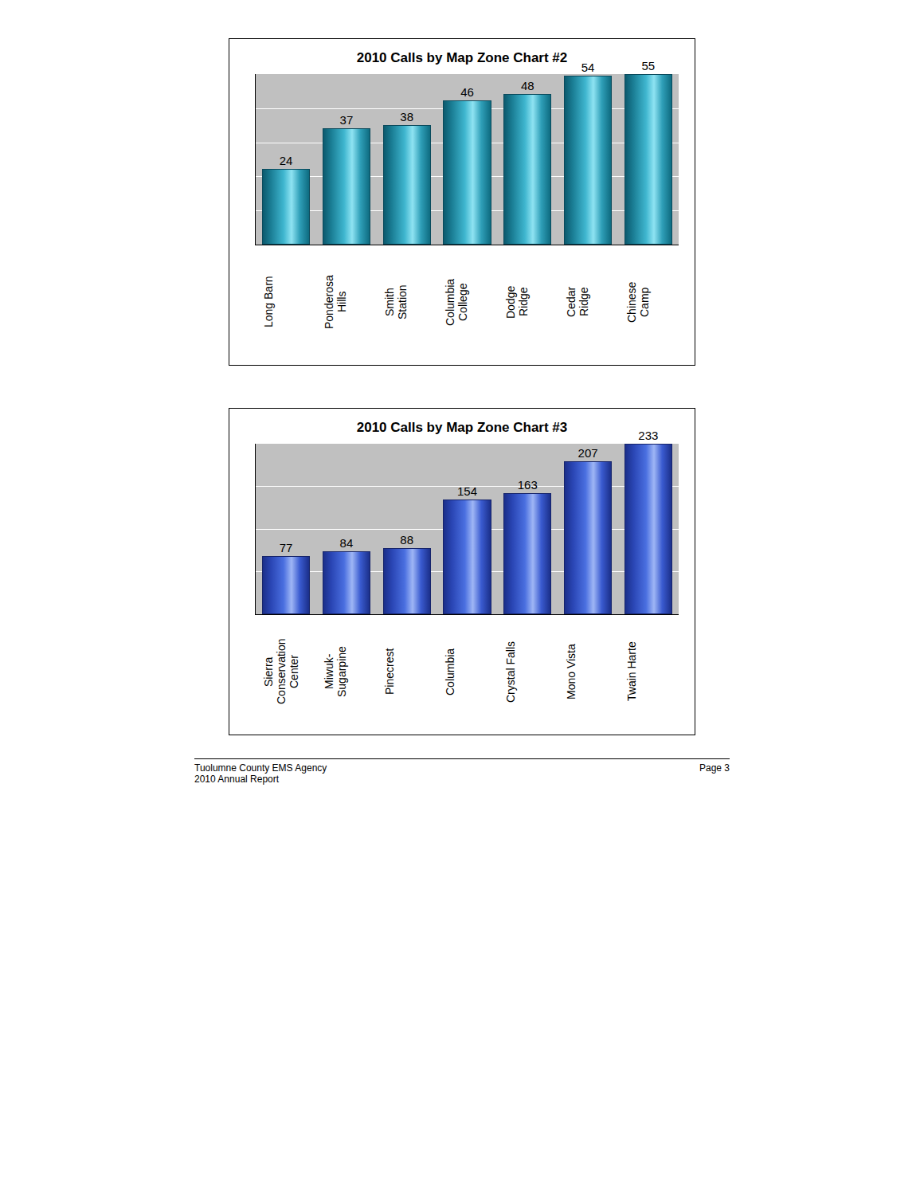2010 Calls by Map Zone Chart #2
24
37
38
46
48
54
55
Long Barn
Ponderosa Hills
Smith Station
Columbia College
Dodge Ridge
Cedar Ridge
Chinese Camp
2010 Calls by Map Zone Chart #3
77
84
88
154
163
207
233
Sierra Conservation Center
Miwuk- Sugarpine
Pinecrest
Columbia
Crystal Falls
Mono Vista
Twain Harte
Tuolumne County EMS Agency
2010 Annual Report
Page 3